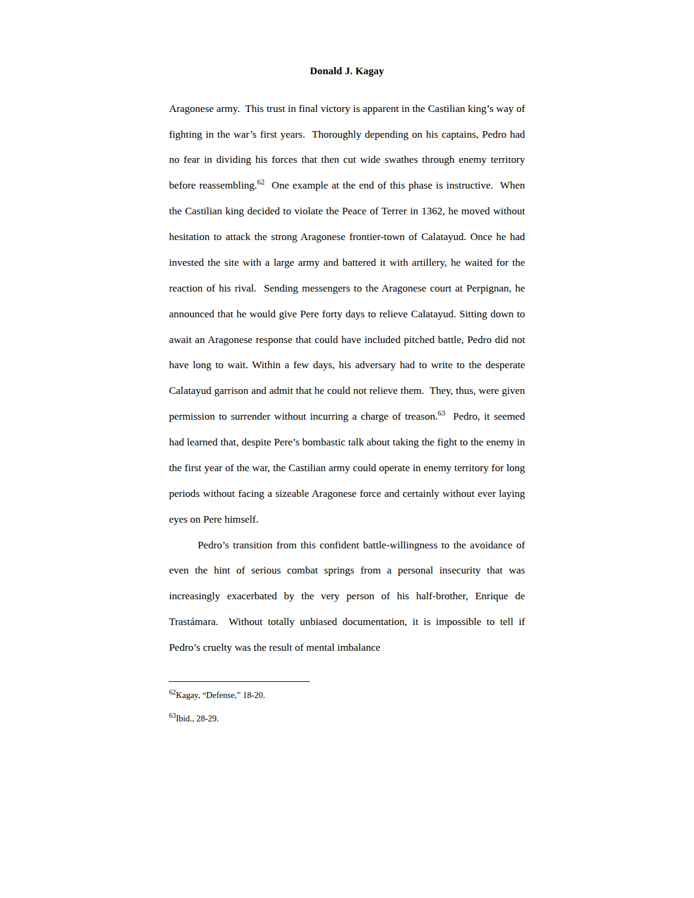Donald J. Kagay
Aragonese army. This trust in final victory is apparent in the Castilian king’s way of fighting in the war’s first years. Thoroughly depending on his captains, Pedro had no fear in dividing his forces that then cut wide swathes through enemy territory before reassembling.62 One example at the end of this phase is instructive. When the Castilian king decided to violate the Peace of Terrer in 1362, he moved without hesitation to attack the strong Aragonese frontier-town of Calatayud. Once he had invested the site with a large army and battered it with artillery, he waited for the reaction of his rival. Sending messengers to the Aragonese court at Perpignan, he announced that he would give Pere forty days to relieve Calatayud. Sitting down to await an Aragonese response that could have included pitched battle, Pedro did not have long to wait. Within a few days, his adversary had to write to the desperate Calatayud garrison and admit that he could not relieve them. They, thus, were given permission to surrender without incurring a charge of treason.63 Pedro, it seemed had learned that, despite Pere’s bombastic talk about taking the fight to the enemy in the first year of the war, the Castilian army could operate in enemy territory for long periods without facing a sizeable Aragonese force and certainly without ever laying eyes on Pere himself.
Pedro’s transition from this confident battle-willingness to the avoidance of even the hint of serious combat springs from a personal insecurity that was increasingly exacerbated by the very person of his half-brother, Enrique de Trastámara. Without totally unbiased documentation, it is impossible to tell if Pedro’s cruelty was the result of mental imbalance
62Kagay, “Defense,” 18-20.
63Ibid., 28-29.